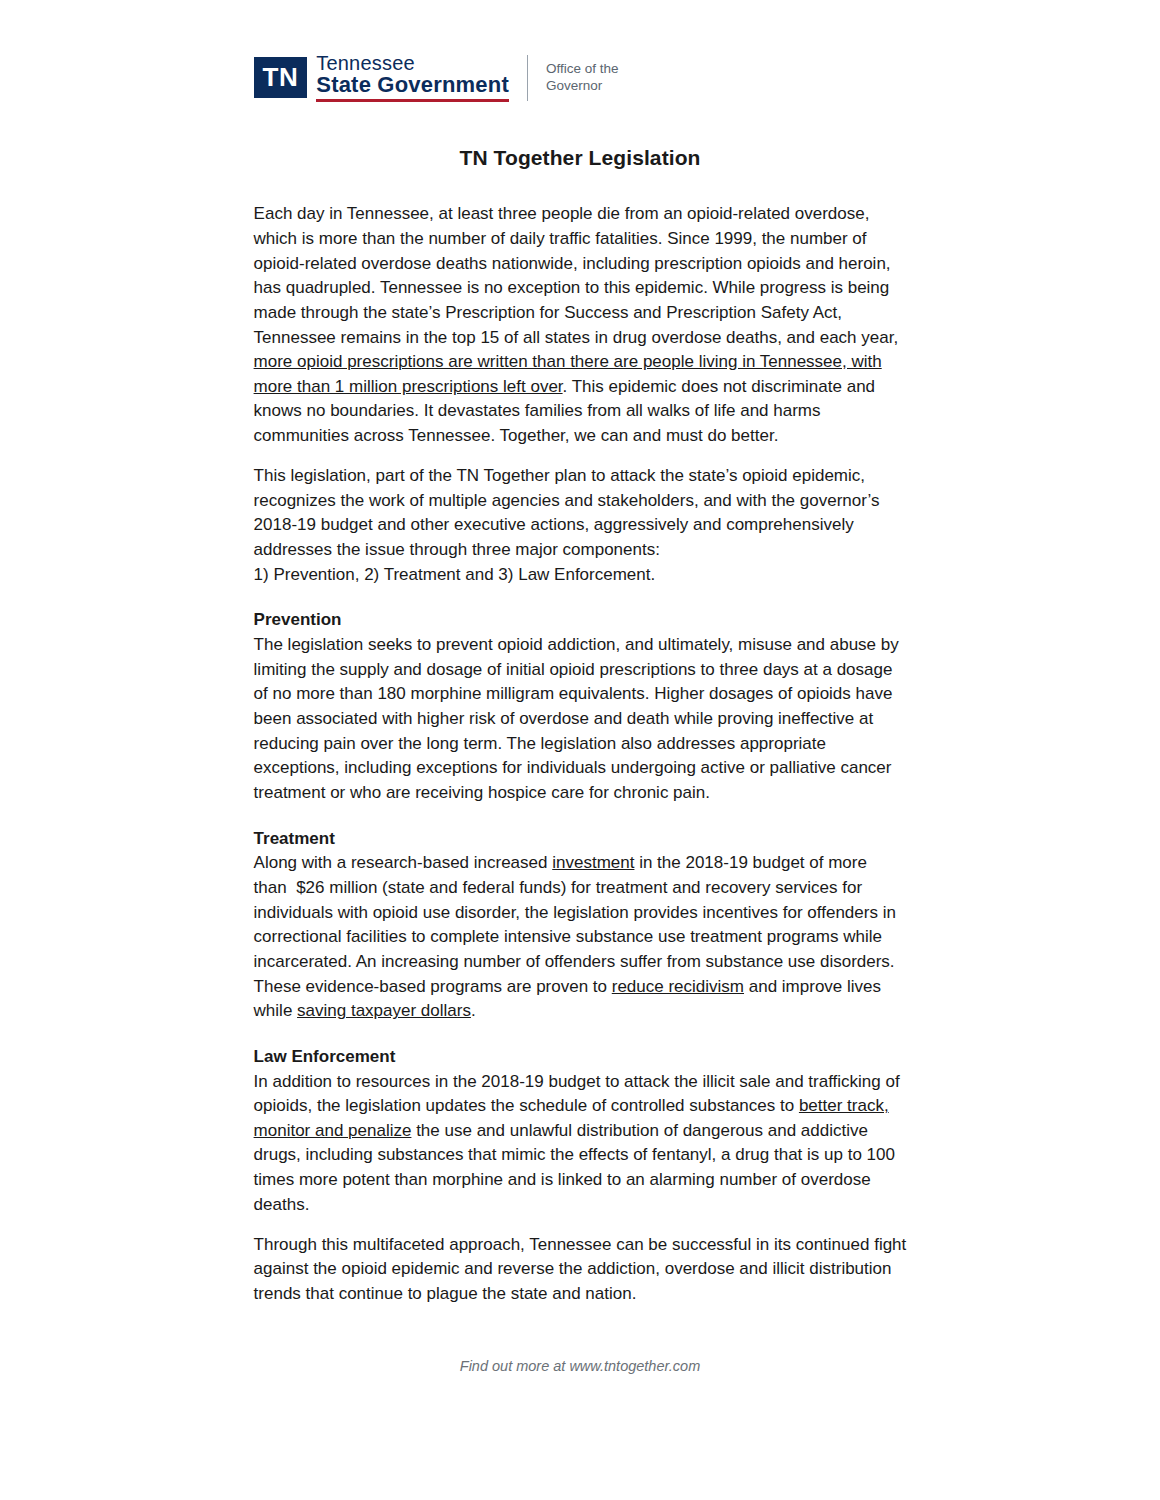TN
Tennessee
State Government
Office of the
Governor
TN Together Legislation
Each day in Tennessee, at least three people die from an opioid-related overdose, which is more than the number of daily traffic fatalities. Since 1999, the number of opioid-related overdose deaths nationwide, including prescription opioids and heroin, has quadrupled. Tennessee is no exception to this epidemic. While progress is being made through the state’s Prescription for Success and Prescription Safety Act, Tennessee remains in the top 15 of all states in drug overdose deaths, and each year, more opioid prescriptions are written than there are people living in Tennessee, with more than 1 million prescriptions left over. This epidemic does not discriminate and knows no boundaries. It devastates families from all walks of life and harms communities across Tennessee. Together, we can and must do better.
This legislation, part of the TN Together plan to attack the state’s opioid epidemic, recognizes the work of multiple agencies and stakeholders, and with the governor’s 2018-19 budget and other executive actions, aggressively and comprehensively addresses the issue through three major components:
1) Prevention, 2) Treatment and 3) Law Enforcement.
Prevention
The legislation seeks to prevent opioid addiction, and ultimately, misuse and abuse by limiting the supply and dosage of initial opioid prescriptions to three days at a dosage of no more than 180 morphine milligram equivalents. Higher dosages of opioids have been associated with higher risk of overdose and death while proving ineffective at reducing pain over the long term. The legislation also addresses appropriate exceptions, including exceptions for individuals undergoing active or palliative cancer treatment or who are receiving hospice care for chronic pain.
Treatment
Along with a research-based increased investment in the 2018-19 budget of more than $26 million (state and federal funds) for treatment and recovery services for individuals with opioid use disorder, the legislation provides incentives for offenders in correctional facilities to complete intensive substance use treatment programs while incarcerated. An increasing number of offenders suffer from substance use disorders. These evidence-based programs are proven to reduce recidivism and improve lives while saving taxpayer dollars.
Law Enforcement
In addition to resources in the 2018-19 budget to attack the illicit sale and trafficking of opioids, the legislation updates the schedule of controlled substances to better track, monitor and penalize the use and unlawful distribution of dangerous and addictive drugs, including substances that mimic the effects of fentanyl, a drug that is up to 100 times more potent than morphine and is linked to an alarming number of overdose deaths.
Through this multifaceted approach, Tennessee can be successful in its continued fight against the opioid epidemic and reverse the addiction, overdose and illicit distribution trends that continue to plague the state and nation.
Find out more at www.tntogether.com